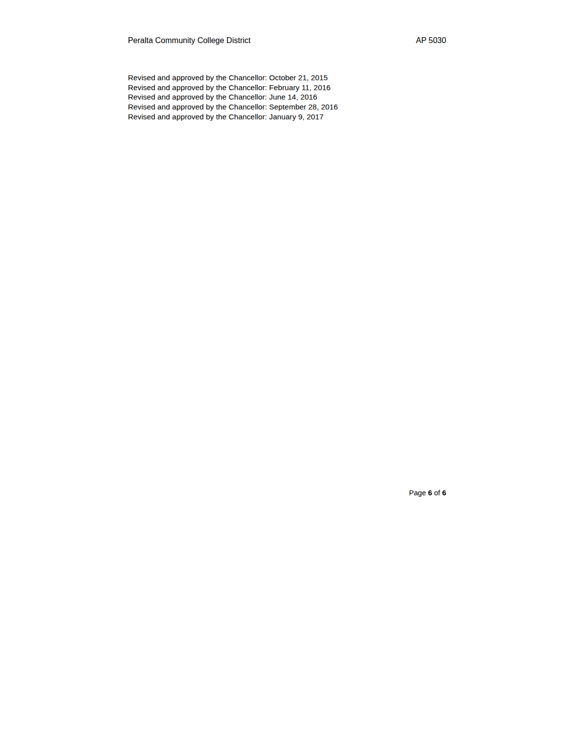Peralta Community College District
AP 5030
Revised and approved by the Chancellor: October 21, 2015
Revised and approved by the Chancellor: February 11, 2016
Revised and approved by the Chancellor: June 14, 2016
Revised and approved by the Chancellor: September 28, 2016
Revised and approved by the Chancellor: January 9, 2017
Page 6 of 6